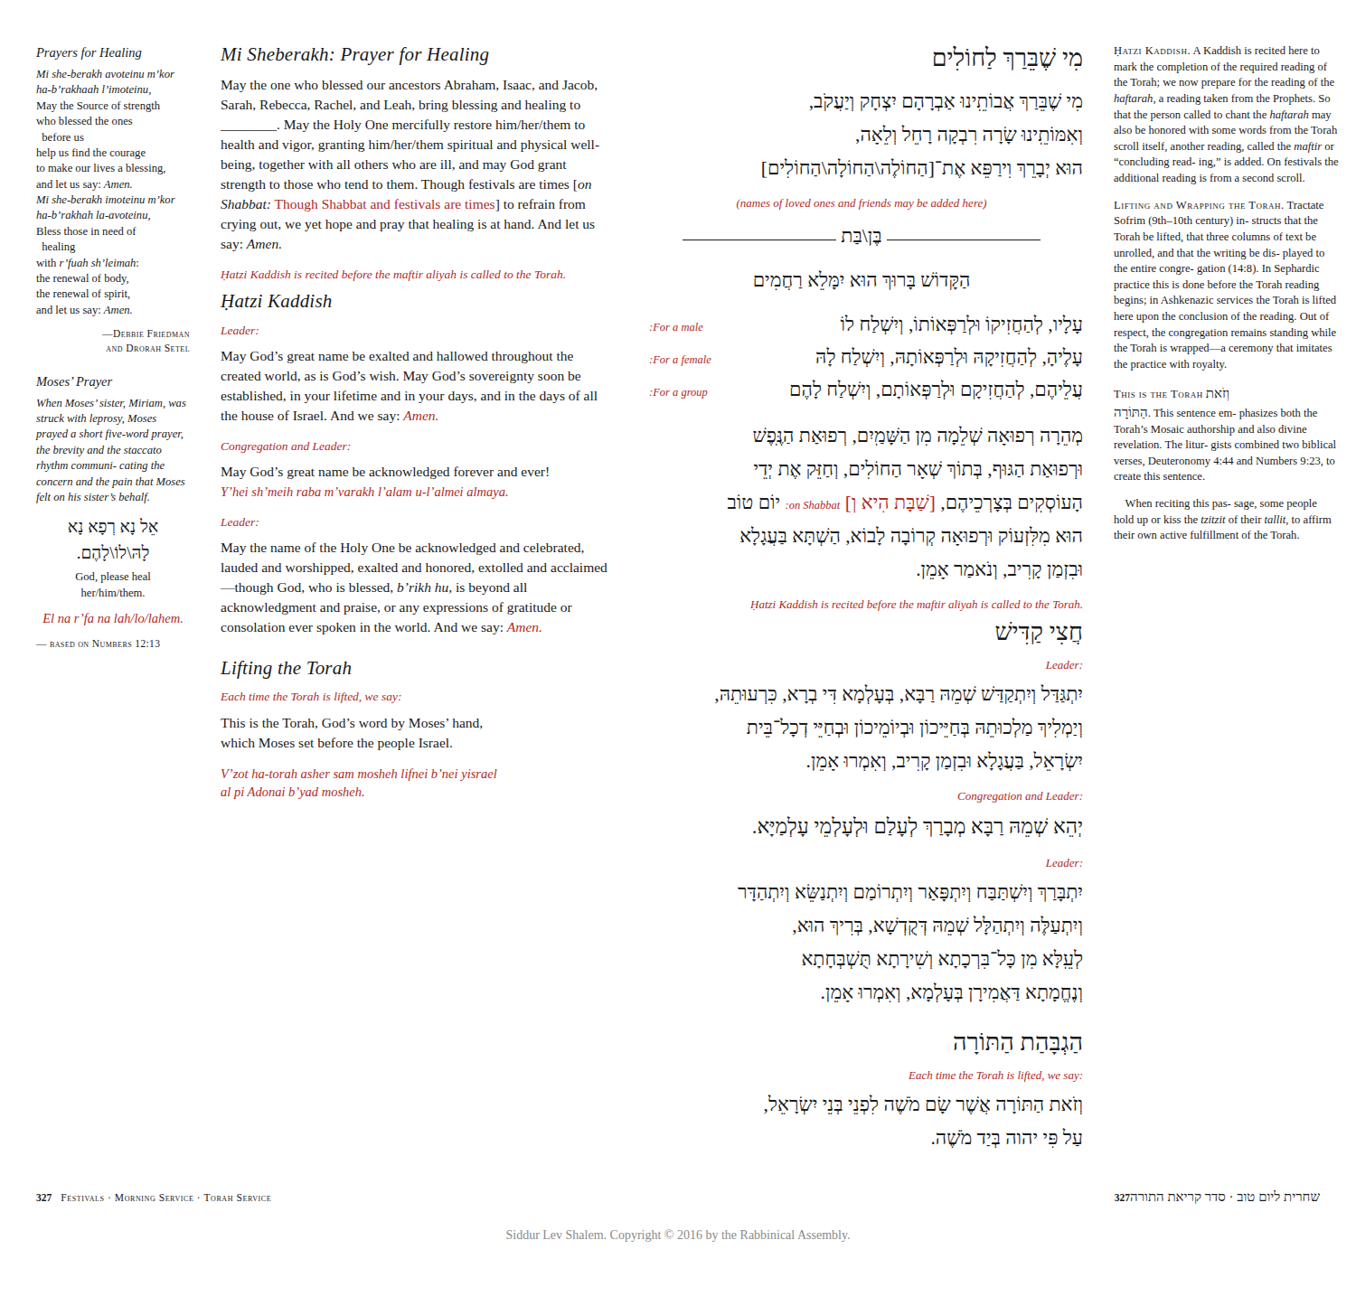Prayers for Healing
Mi she-berakh avoteinu m’kor
ha-b’rakhaah l’imoteinu,
May the Source of strength
who blessed the ones
before us
help us find the courage
to make our lives a blessing,
and let us say: Amen.
Mi she-berakh imoteinu m’kor
ha-b’rakhah la-avoteinu,
Bless those in need of
healing
with r’fuah sh’leimah:
the renewal of body,
the renewal of spirit,
and let us say: Amen.
—Debbie Friedman
and Drorah Setel
Moses’ Prayer
When Moses’ sister, Miriam, was struck with leprosy, Moses prayed a short five-word prayer, the brevity and the staccato rhythm communi- cating the concern and the pain that Moses felt on his sister’s behalf.
אֵל נָא רְפָא נָא
לָהּ\לוֹ\לָהֶם.
God, please heal
her/him/them.
El na r’fa na lah/lo/lahem.
— based on Numbers 12:13
Mi Sheberakh: Prayer for Healing
May the one who blessed our ancestors Abraham, Isaac, and Jacob, Sarah, Rebecca, Rachel, and Leah, bring blessing and healing to ________. May the Holy One mercifully restore him/her/them to health and vigor, granting him/her/them spiritual and physical well-being, together with all others who are ill, and may God grant strength to those who tend to them. Though festivals are times [on Shabbat: Though Shabbat and festivals are times] to refrain from crying out, we yet hope and pray that healing is at hand. And let us say: Amen.
Ḥatzi Kaddish is recited before the maftir aliyah is called to the Torah.
Ḥatzi Kaddish
Leader:
May God’s great name be exalted and hallowed throughout the created world, as is God’s wish. May God’s sovereignty soon be established, in your lifetime and in your days, and in the days of all the house of Israel. And we say: Amen.
Congregation and Leader:
May God’s great name be acknowledged forever and ever!
Y’hei sh’meih raba m’varakh l’alam u-l’almei almaya.
Leader:
May the name of the Holy One be acknowledged and celebrated, lauded and worshipped, exalted and honored, extolled and acclaimed—though God, who is blessed, b’rikh hu, is beyond all acknowledgment and praise, or any expressions of gratitude or consolation ever spoken in the world. And we say: Amen.
Lifting the Torah
Each time the Torah is lifted, we say:
This is the Torah, God’s word by Moses’ hand,
which Moses set before the people Israel.
V’zot ha-torah asher sam mosheh lifnei b’nei yisrael
al pi Adonai b’yad mosheh.
מִי שֶׁבֵּרַךְ לַחוֹלִים
מִי שֶׁבֵּרַךְ אֲבוֹתֵֽינוּ אַבְרָהָם יִצְחָק וְיַעֲקֹב,
וְאִמּוֹתֵֽינוּ שָׂרָה רִבְקָה רָחֵל וְלֵאָה,
הוּא יְבָרֵךְ וִירַפֵּא אֶת־[הַחוֹלֶה\הַחוֹלָה\הַחוֹלִים]
(names of loved ones and friends may be added here)
בֶּן\בַּת
הַקָּדוֹשׁ בָּרוּךְ הוּא יִמָּלֵא רַחֲמִים
| עָלָיו, לְהַחֲזִיקוֹ וּלְרַפְּאוֹתוֹ, וְיִשְׁלַח לוֹ | For a male: |
| עָלֶיהָ, לְהַחֲזִיקָהּ וּלְרַפְּאוֹתָהּ, וְיִשְׁלַח לָהּ | For a female: |
| עֲלֵיהֶם, לְהַחֲזִיקָם וּלְרַפְּאוֹתָם, וְיִשְׁלַח לָהֶם | For a group: |
מְהֵרָה רְפוּאָה שְׁלֵמָה מִן הַשָּׁמַֽיִם, רְפוּאַת הַנֶּֽפֶשׁ
וּרְפוּאַת הַגּוּף, בְּתוֹךְ שְׁאָר הַחוֹלִים, וְחַזֵּק אֶת יְדֵי
הָעוֹסְקִים בְּצָרְכֵיהֶם, [שַׁבָּת הִיא וְ] on Shabbat: יוֹם טוֹב
הוּא מִלִּזְעוֹק וּרְפוּאָה קְרוֹבָה לָבוֹא, הַשְׁתָּא בַּעֲגָלָא
וּבִזְמַן קָרִיב, וְנֹאמַר אָמֵן.
Ḥatzi Kaddish is recited before the maftir aliyah is called to the Torah.
חֲצִי קַדִּישׁ
Leader:
יִתְגַּדַּל וְיִתְקַדַּשׁ שְׁמֵהּ רַבָּא, בְּעָלְמָא דִּי בְרָא, כִּרְעוּתֵהּ,
וְיַמְלִיךְ מַלְכוּתֵהּ בְּחַיֵּיכוֹן וּבְיוֹמֵיכוֹן וּבְחַיֵּי דְכָל־בֵּית
יִשְׂרָאֵל, בַּעֲגָלָא וּבִזְמַן קָרִיב, וְאִמְרוּ אָמֵן.
Congregation and Leader:
יְהֵא שְׁמֵהּ רַבָּא מְבָרַךְ לְעָלַם וּלְעָלְמֵי עָלְמַיָּא.
Leader:
יִתְבָּרַךְ וְיִשְׁתַּבַּח וְיִתְפָּאַר וְיִתְרוֹמַם וְיִתְנַשֵּׂא וְיִתְהַדָּר
וְיִתְעַלֶּה וְיִתְהַלָּל שְׁמֵהּ דְּקֻדְשָׁא, בְּרִיךְ הוּא,
לְעֵֽלָּא מִן כָּל־בִּרְכָתָא וְשִׁירָתָא תֻּשְׁבְּחָתָא
וְנֶחֱמָתָא דַּאֲמִירָן בְּעָלְמָא, וְאִמְרוּ אָמֵן.
הַגְבָּהַת הַתּוֹרָה
Each time the Torah is lifted, we say:
וְזֹאת הַתּוֹרָה אֲשֶׁר שָׂם מֹשֶׁה לִפְנֵי בְּנֵי יִשְׂרָאֵל,
עַל פִּי יהוה בְּיַד מֹשֶׁה.
Ḥatzi Kaddish. A Kaddish is recited here to mark the completion of the required reading of the Torah; we now prepare for the reading of the haftarah, a reading taken from the Prophets. So that the person called to chant the haftarah may also be honored with some words from the Torah scroll itself, another reading, called the maftir or “concluding read- ing,” is added. On festivals the additional reading is from a second scroll.
Lifting and Wrapping the Torah. Tractate Sofrim (9th–10th century) in- structs that the Torah be lifted, that three columns of text be unrolled, and that the writing be dis- played to the entire congre- gation (14:8). In Sephardic practice this is done before the Torah reading begins; in Ashkenazic services the Torah is lifted here upon the conclusion of the reading. Out of respect, the congregation remains standing while the Torah is wrapped—a ceremony that imitates the practice with royalty.
This is the Torah וְזֹאת
הַתּוֹרָה. This sentence em- phasizes both the Torah’s Mosaic authorship and also divine revelation. The litur- gists combined two biblical verses, Deuteronomy 4:44 and Numbers 9:23, to create this sentence.
When reciting this pas- sage, some people hold up or kiss the tzitzit of their tallit, to affirm their own active fulfillment of the Torah.
327 Festivals · Morning Service · Torah Service
שחרית ליום טוב · סדר קריאת התורה327
Siddur Lev Shalem. Copyright © 2016 by the Rabbinical Assembly.